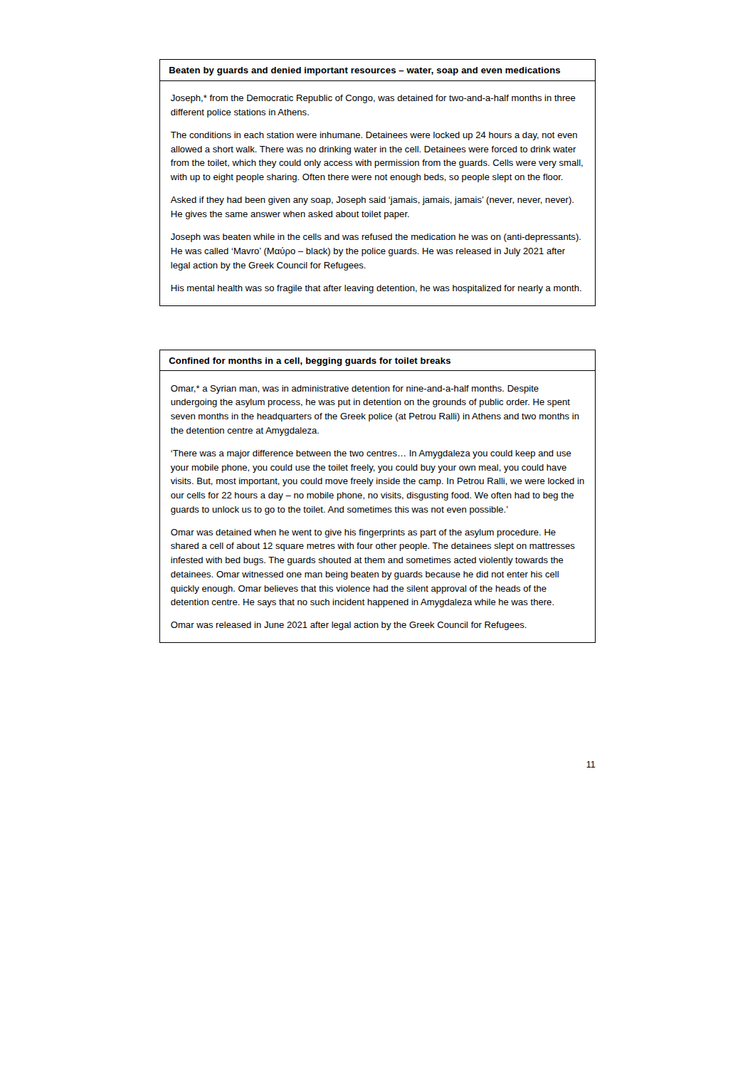Beaten by guards and denied important resources – water, soap and even medications
Joseph,* from the Democratic Republic of Congo, was detained for two-and-a-half months in three different police stations in Athens.
The conditions in each station were inhumane. Detainees were locked up 24 hours a day, not even allowed a short walk. There was no drinking water in the cell. Detainees were forced to drink water from the toilet, which they could only access with permission from the guards. Cells were very small, with up to eight people sharing. Often there were not enough beds, so people slept on the floor.
Asked if they had been given any soap, Joseph said ‘jamais, jamais, jamais’ (never, never, never). He gives the same answer when asked about toilet paper.
Joseph was beaten while in the cells and was refused the medication he was on (anti-depressants). He was called ‘Mavro’ (Μαύρο – black) by the police guards. He was released in July 2021 after legal action by the Greek Council for Refugees.
His mental health was so fragile that after leaving detention, he was hospitalized for nearly a month.
Confined for months in a cell, begging guards for toilet breaks
Omar,* a Syrian man, was in administrative detention for nine-and-a-half months. Despite undergoing the asylum process, he was put in detention on the grounds of public order. He spent seven months in the headquarters of the Greek police (at Petrou Ralli) in Athens and two months in the detention centre at Amygdaleza.
‘There was a major difference between the two centres… In Amygdaleza you could keep and use your mobile phone, you could use the toilet freely, you could buy your own meal, you could have visits. But, most important, you could move freely inside the camp. In Petrou Ralli, we were locked in our cells for 22 hours a day – no mobile phone, no visits, disgusting food. We often had to beg the guards to unlock us to go to the toilet. And sometimes this was not even possible.’
Omar was detained when he went to give his fingerprints as part of the asylum procedure. He shared a cell of about 12 square metres with four other people. The detainees slept on mattresses infested with bed bugs. The guards shouted at them and sometimes acted violently towards the detainees. Omar witnessed one man being beaten by guards because he did not enter his cell quickly enough. Omar believes that this violence had the silent approval of the heads of the detention centre. He says that no such incident happened in Amygdaleza while he was there.
Omar was released in June 2021 after legal action by the Greek Council for Refugees.
11